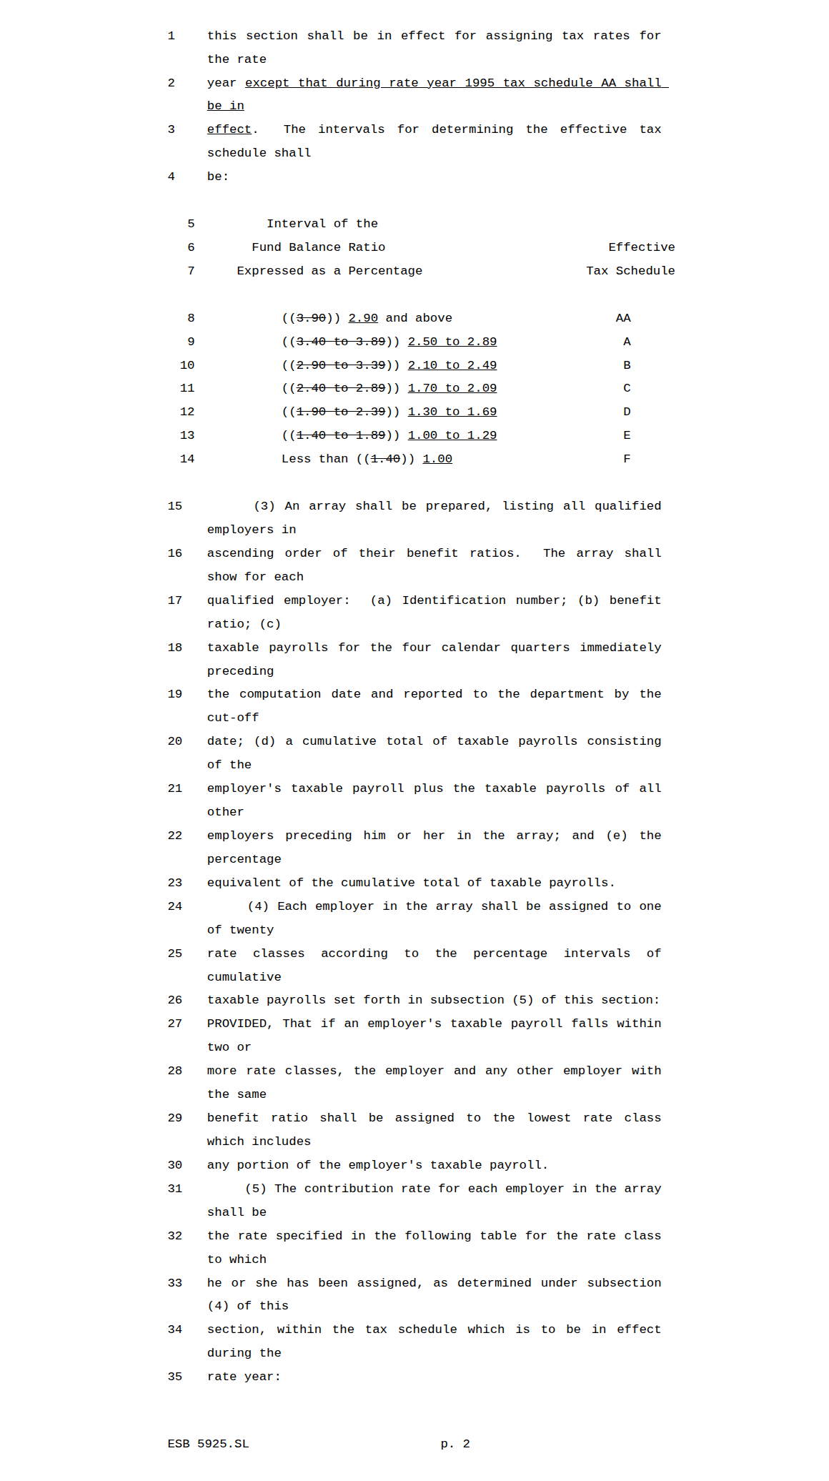this section shall be in effect for assigning tax rates for the rate
year except that during rate year 1995 tax schedule AA shall be in
effect. The intervals for determining the effective tax schedule shall
be:
Interval of the
Fund Balance Ratio Effective
Expressed as a Percentage Tax Schedule
((3.90)) 2.90 and above AA
((3.40 to 3.89)) 2.50 to 2.89 A
((2.90 to 3.39)) 2.10 to 2.49 B
((2.40 to 2.89)) 1.70 to 2.09 C
((1.90 to 2.39)) 1.30 to 1.69 D
((1.40 to 1.89)) 1.00 to 1.29 E
Less than ((1.40)) 1.00 F
(3) An array shall be prepared, listing all qualified employers in
ascending order of their benefit ratios. The array shall show for each
qualified employer: (a) Identification number; (b) benefit ratio; (c)
taxable payrolls for the four calendar quarters immediately preceding
the computation date and reported to the department by the cut-off
date; (d) a cumulative total of taxable payrolls consisting of the
employer's taxable payroll plus the taxable payrolls of all other
employers preceding him or her in the array; and (e) the percentage
equivalent of the cumulative total of taxable payrolls.
(4) Each employer in the array shall be assigned to one of twenty
rate classes according to the percentage intervals of cumulative
taxable payrolls set forth in subsection (5) of this section:
PROVIDED, That if an employer's taxable payroll falls within two or
more rate classes, the employer and any other employer with the same
benefit ratio shall be assigned to the lowest rate class which includes
any portion of the employer's taxable payroll.
(5) The contribution rate for each employer in the array shall be
the rate specified in the following table for the rate class to which
he or she has been assigned, as determined under subsection (4) of this
section, within the tax schedule which is to be in effect during the
rate year:
ESB 5925.SL
p. 2